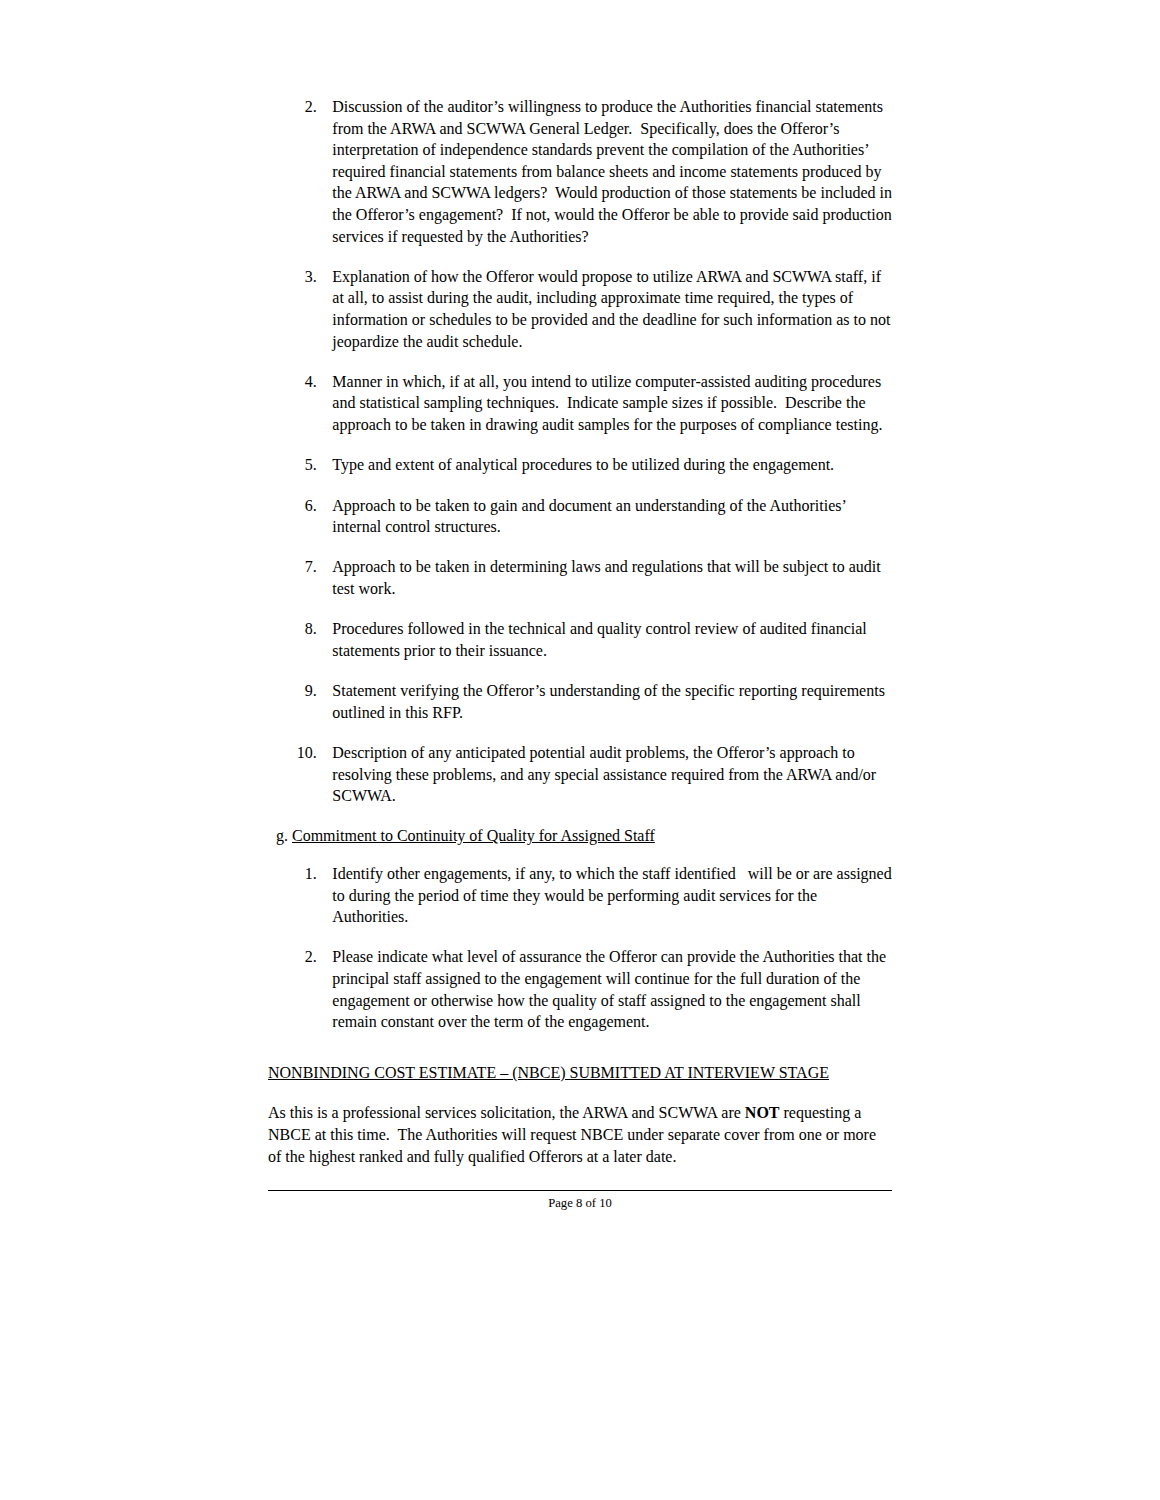Discussion of the auditor’s willingness to produce the Authorities financial statements from the ARWA and SCWWA General Ledger. Specifically, does the Offeror’s interpretation of independence standards prevent the compilation of the Authorities’ required financial statements from balance sheets and income statements produced by the ARWA and SCWWA ledgers? Would production of those statements be included in the Offeror’s engagement? If not, would the Offeror be able to provide said production services if requested by the Authorities?
Explanation of how the Offeror would propose to utilize ARWA and SCWWA staff, if at all, to assist during the audit, including approximate time required, the types of information or schedules to be provided and the deadline for such information as to not jeopardize the audit schedule.
Manner in which, if at all, you intend to utilize computer-assisted auditing procedures and statistical sampling techniques. Indicate sample sizes if possible. Describe the approach to be taken in drawing audit samples for the purposes of compliance testing.
Type and extent of analytical procedures to be utilized during the engagement.
Approach to be taken to gain and document an understanding of the Authorities’ internal control structures.
Approach to be taken in determining laws and regulations that will be subject to audit test work.
Procedures followed in the technical and quality control review of audited financial statements prior to their issuance.
Statement verifying the Offeror’s understanding of the specific reporting requirements outlined in this RFP.
Description of any anticipated potential audit problems, the Offeror’s approach to resolving these problems, and any special assistance required from the ARWA and/or SCWWA.
Commitment to Continuity of Quality for Assigned Staff
Identify other engagements, if any, to which the staff identified will be or are assigned to during the period of time they would be performing audit services for the Authorities.
Please indicate what level of assurance the Offeror can provide the Authorities that the principal staff assigned to the engagement will continue for the full duration of the engagement or otherwise how the quality of staff assigned to the engagement shall remain constant over the term of the engagement.
NONBINDING COST ESTIMATE – (NBCE) SUBMITTED AT INTERVIEW STAGE
As this is a professional services solicitation, the ARWA and SCWWA are NOT requesting a NBCE at this time. The Authorities will request NBCE under separate cover from one or more of the highest ranked and fully qualified Offerors at a later date.
Page 8 of 10